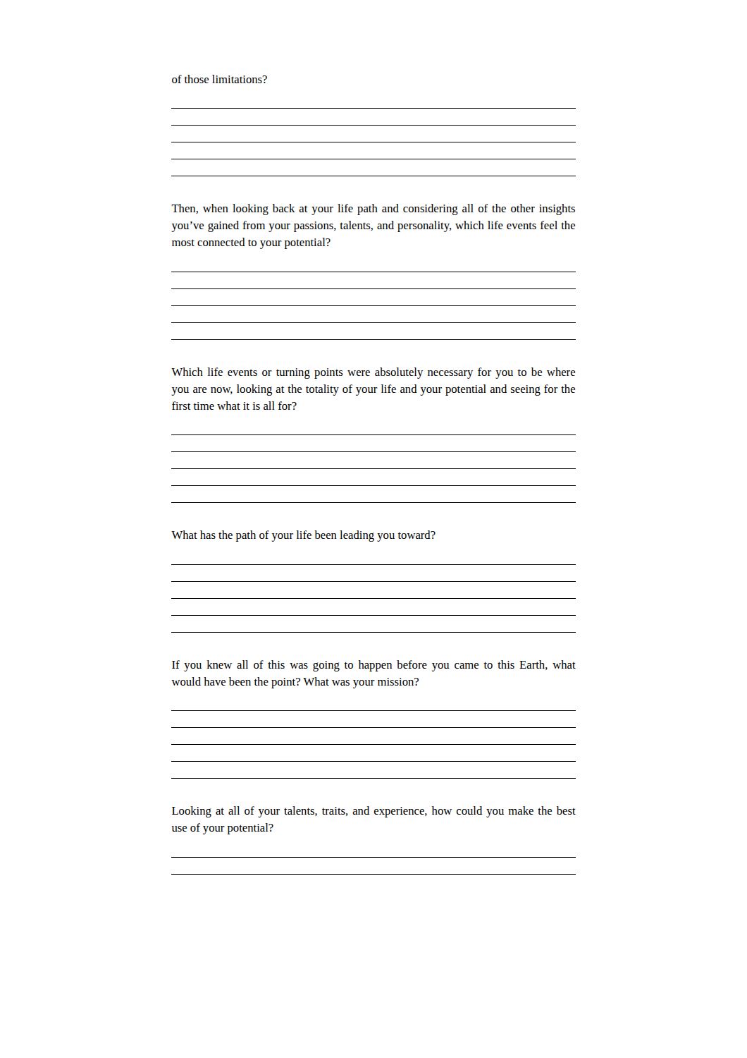of those limitations?
Then, when looking back at your life path and considering all of the other insights you’ve gained from your passions, talents, and personality, which life events feel the most connected to your potential?
Which life events or turning points were absolutely necessary for you to be where you are now, looking at the totality of your life and your potential and seeing for the first time what it is all for?
What has the path of your life been leading you toward?
If you knew all of this was going to happen before you came to this Earth, what would have been the point? What was your mission?
Looking at all of your talents, traits, and experience, how could you make the best use of your potential?